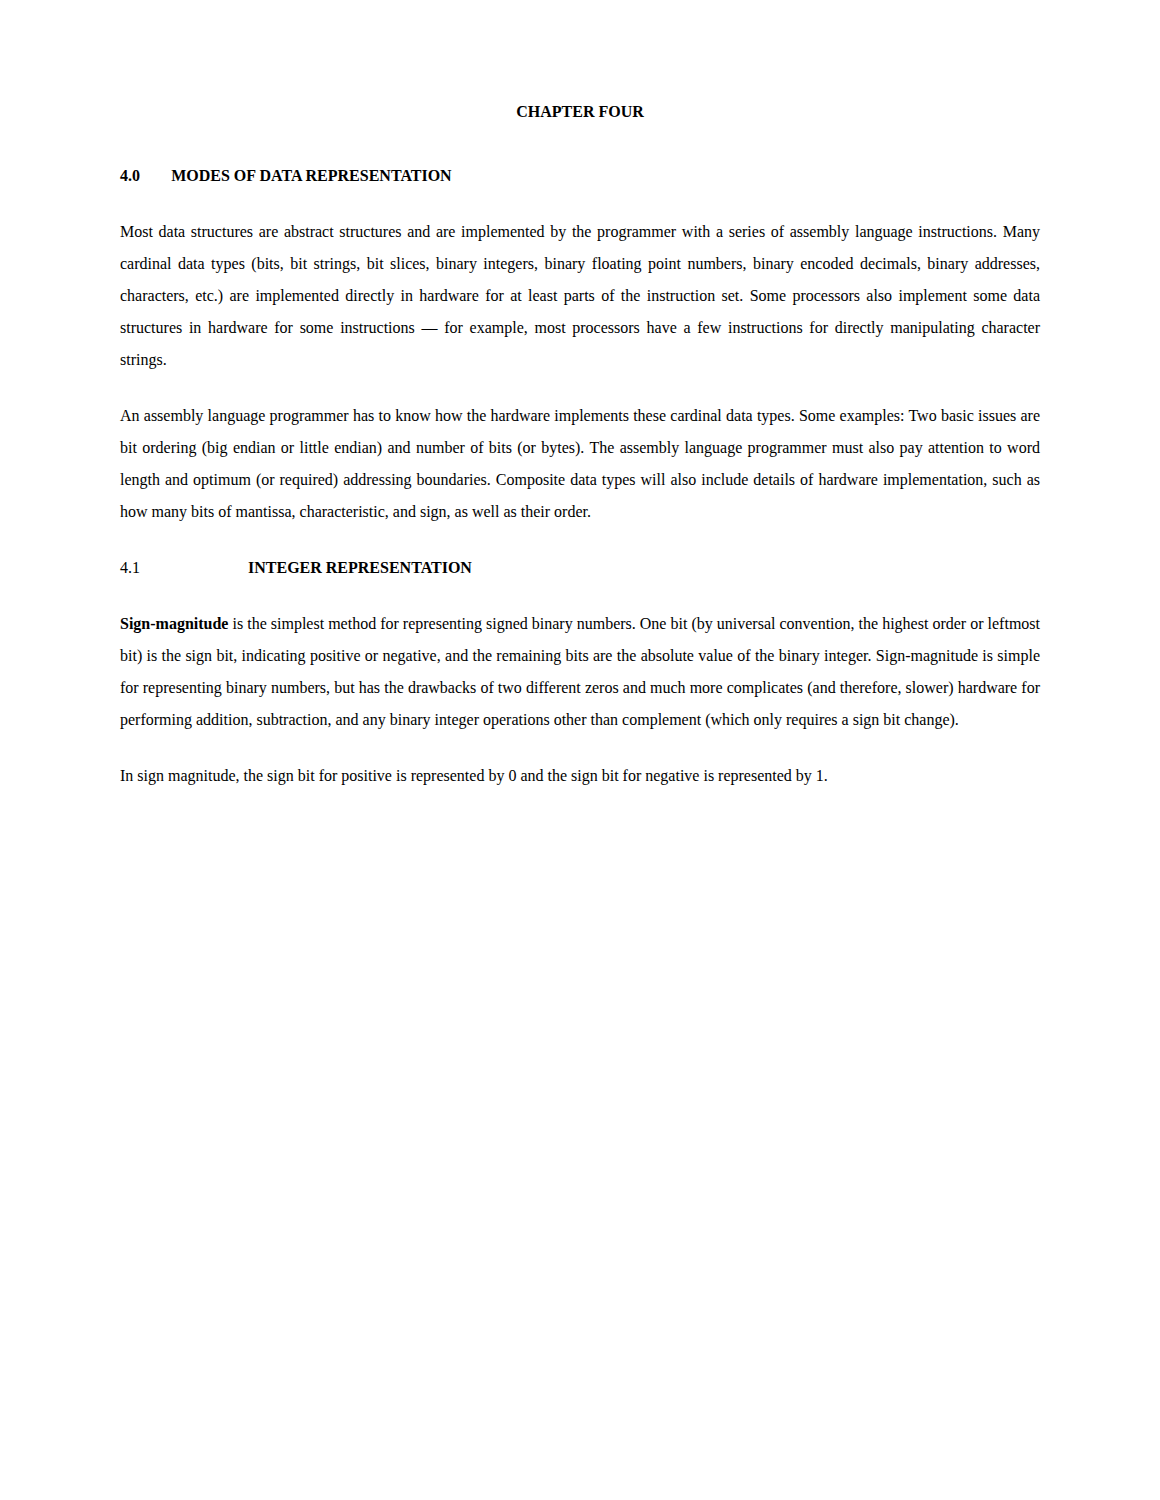CHAPTER FOUR
4.0 MODES OF DATA REPRESENTATION
Most data structures are abstract structures and are implemented by the programmer with a series of assembly language instructions. Many cardinal data types (bits, bit strings, bit slices, binary integers, binary floating point numbers, binary encoded decimals, binary addresses, characters, etc.) are implemented directly in hardware for at least parts of the instruction set. Some processors also implement some data structures in hardware for some instructions — for example, most processors have a few instructions for directly manipulating character strings.
An assembly language programmer has to know how the hardware implements these cardinal data types. Some examples: Two basic issues are bit ordering (big endian or little endian) and number of bits (or bytes). The assembly language programmer must also pay attention to word length and optimum (or required) addressing boundaries. Composite data types will also include details of hardware implementation, such as how many bits of mantissa, characteristic, and sign, as well as their order.
4.1 INTEGER REPRESENTATION
Sign-magnitude is the simplest method for representing signed binary numbers. One bit (by universal convention, the highest order or leftmost bit) is the sign bit, indicating positive or negative, and the remaining bits are the absolute value of the binary integer. Sign-magnitude is simple for representing binary numbers, but has the drawbacks of two different zeros and much more complicates (and therefore, slower) hardware for performing addition, subtraction, and any binary integer operations other than complement (which only requires a sign bit change).
In sign magnitude, the sign bit for positive is represented by 0 and the sign bit for negative is represented by 1.